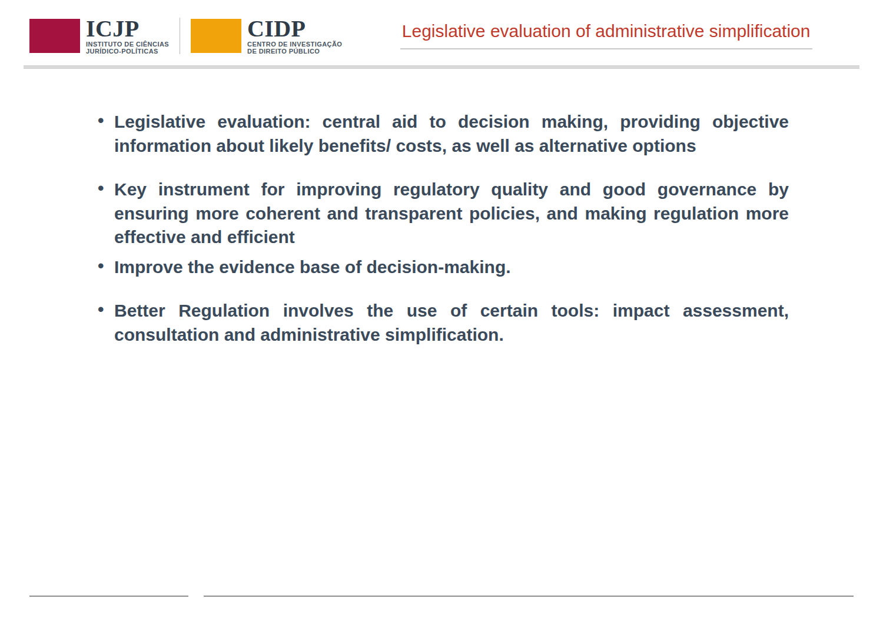ICJP
Instituto de Ciências
Jurídico-Políticas
CIDP
Centro de Investigação
de Direito Público
Legislative evaluation of administrative simplification
Legislative evaluation: central aid to decision making, providing objective information about likely benefits/ costs, as well as alternative options
Key instrument for improving regulatory quality and good governance by ensuring more coherent and transparent policies, and making regulation more effective and efficient
Improve the evidence base of decision-making.
Better Regulation involves the use of certain tools: impact assessment, consultation and administrative simplification.